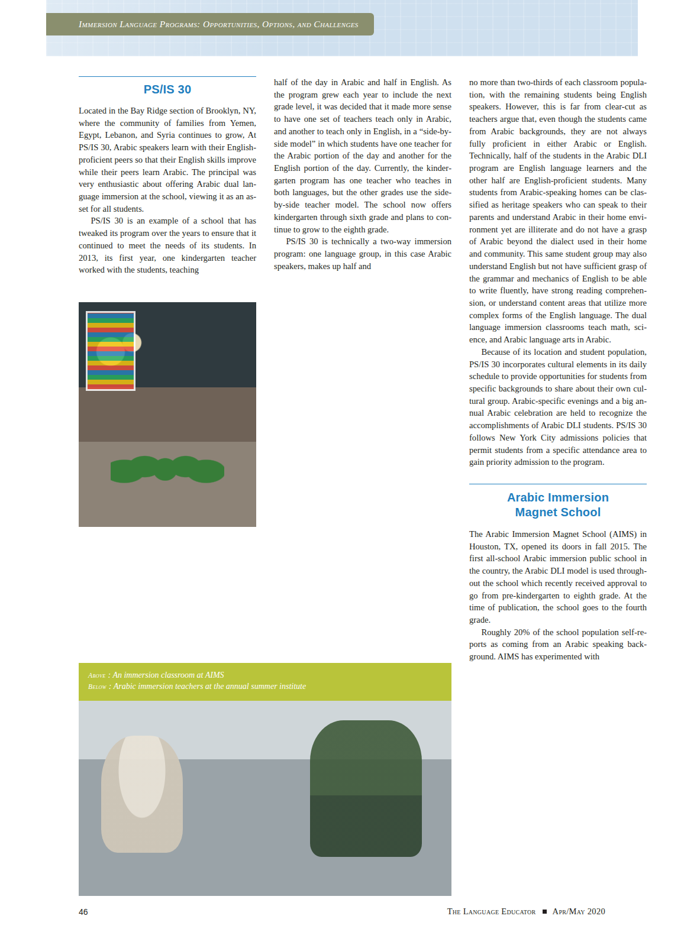Immersion Language Programs: Opportunities, Options, and Challenges
PS/IS 30
Located in the Bay Ridge section of Brooklyn, NY, where the community of families from Yemen, Egypt, Lebanon, and Syria continues to grow, At PS/IS 30, Arabic speakers learn with their English-proficient peers so that their English skills improve while their peers learn Arabic. The principal was very enthusiastic about offering Arabic dual language immersion at the school, viewing it as an asset for all students.
PS/IS 30 is an example of a school that has tweaked its program over the years to ensure that it continued to meet the needs of its students. In 2013, its first year, one kindergarten teacher worked with the students, teaching
half of the day in Arabic and half in English. As the program grew each year to include the next grade level, it was decided that it made more sense to have one set of teachers teach only in Arabic, and another to teach only in English, in a “side-by-side model” in which students have one teacher for the Arabic portion of the day and another for the English portion of the day. Currently, the kindergarten program has one teacher who teaches in both languages, but the other grades use the side-by-side teacher model. The school now offers kindergarten through sixth grade and plans to continue to grow to the eighth grade.
PS/IS 30 is technically a two-way immersion program: one language group, in this case Arabic speakers, makes up half and
no more than two-thirds of each classroom population, with the remaining students being English speakers. However, this is far from clear-cut as teachers argue that, even though the students came from Arabic backgrounds, they are not always fully proficient in either Arabic or English. Technically, half of the students in the Arabic DLI program are English language learners and the other half are English-proficient students. Many students from Arabic-speaking homes can be classified as heritage speakers who can speak to their parents and understand Arabic in their home environment yet are illiterate and do not have a grasp of Arabic beyond the dialect used in their home and community. This same student group may also understand English but not have sufficient grasp of the grammar and mechanics of English to be able to write fluently, have strong reading comprehension, or understand content areas that utilize more complex forms of the English language. The dual language immersion classrooms teach math, science, and Arabic language arts in Arabic.
Because of its location and student population, PS/IS 30 incorporates cultural elements in its daily schedule to provide opportunities for students from specific backgrounds to share about their own cultural group. Arabic-specific evenings and a big annual Arabic celebration are held to recognize the accomplishments of Arabic DLI students. PS/IS 30 follows New York City admissions policies that permit students from a specific attendance area to gain priority admission to the program.
Arabic Immersion
Magnet School
The Arabic Immersion Magnet School (AIMS) in Houston, TX, opened its doors in fall 2015. The first all-school Arabic immersion public school in the country, the Arabic DLI model is used throughout the school which recently received approval to go from pre-kindergarten to eighth grade. At the time of publication, the school goes to the fourth grade.
Roughly 20% of the school population self-reports as coming from an Arabic speaking background. AIMS has experimented with
Above: An immersion classroom at AIMS
Below: Arabic immersion teachers at the annual summer institute
46
The Language Educator Apr/May 2020